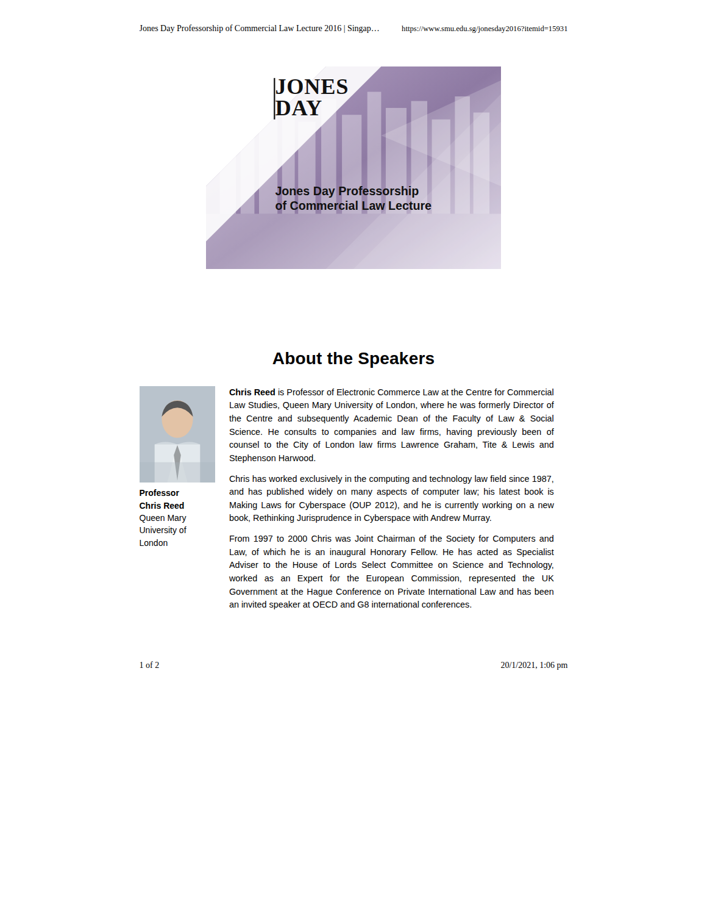Jones Day Professorship of Commercial Law Lecture 2016 | Singapore ...
https://www.smu.edu.sg/jonesday2016?itemid=15931
About the Speakers
Professor
Chris Reed
Queen Mary
University of
London
Chris Reed is Professor of Electronic Commerce Law at the Centre for Commercial Law Studies, Queen Mary University of London, where he was formerly Director of the Centre and subsequently Academic Dean of the Faculty of Law & Social Science. He consults to companies and law firms, having previously been of counsel to the City of London law firms Lawrence Graham, Tite & Lewis and Stephenson Harwood.
Chris has worked exclusively in the computing and technology law field since 1987, and has published widely on many aspects of computer law; his latest book is Making Laws for Cyberspace (OUP 2012), and he is currently working on a new book, Rethinking Jurisprudence in Cyberspace with Andrew Murray.
From 1997 to 2000 Chris was Joint Chairman of the Society for Computers and Law, of which he is an inaugural Honorary Fellow. He has acted as Specialist Adviser to the House of Lords Select Committee on Science and Technology, worked as an Expert for the European Commission, represented the UK Government at the Hague Conference on Private International Law and has been an invited speaker at OECD and G8 international conferences.
1 of 2
20/1/2021, 1:06 pm